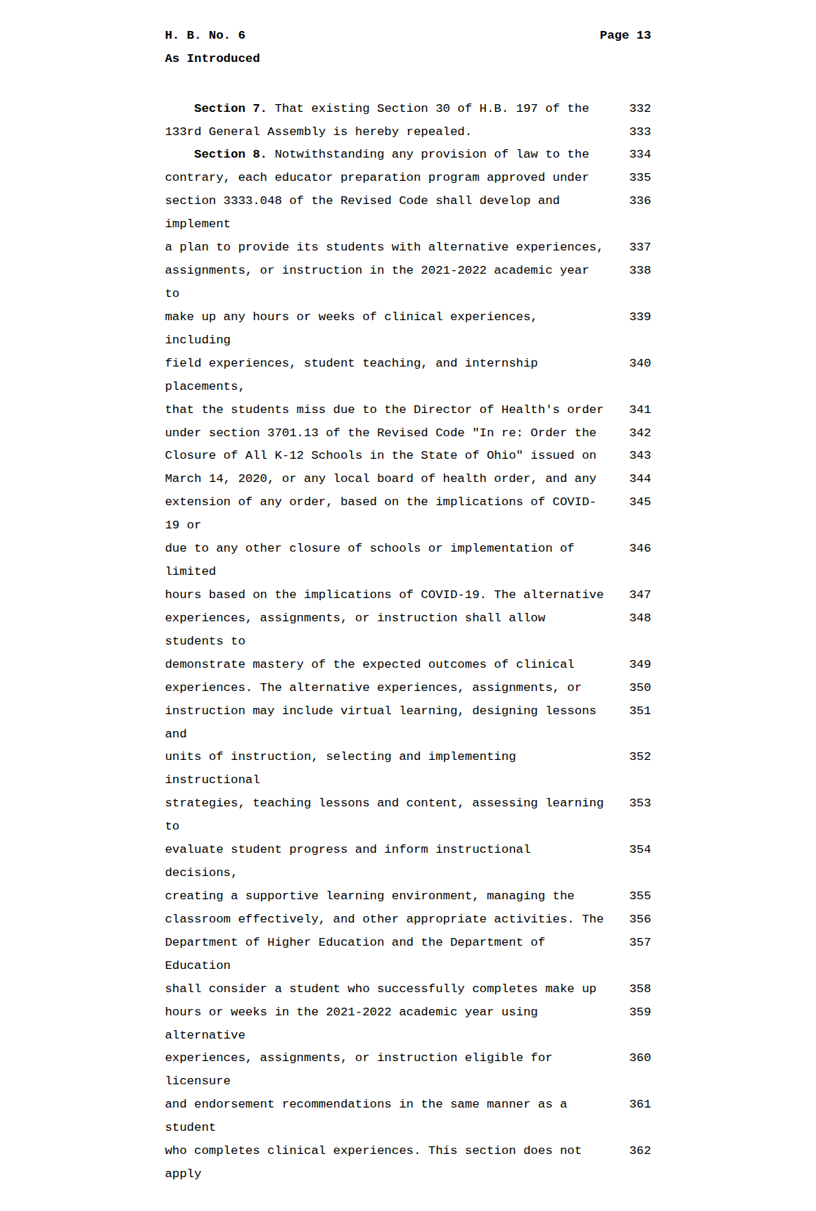H. B. No. 6 As Introduced
Page 13
Section 7. That existing Section 30 of H.B. 197 of the 332
133rd General Assembly is hereby repealed. 333
Section 8. Notwithstanding any provision of law to the 334
contrary, each educator preparation program approved under 335
section 3333.048 of the Revised Code shall develop and implement 336
a plan to provide its students with alternative experiences, 337
assignments, or instruction in the 2021-2022 academic year to 338
make up any hours or weeks of clinical experiences, including 339
field experiences, student teaching, and internship placements, 340
that the students miss due to the Director of Health's order 341
under section 3701.13 of the Revised Code "In re: Order the 342
Closure of All K-12 Schools in the State of Ohio" issued on 343
March 14, 2020, or any local board of health order, and any 344
extension of any order, based on the implications of COVID-19 or 345
due to any other closure of schools or implementation of limited 346
hours based on the implications of COVID-19. The alternative 347
experiences, assignments, or instruction shall allow students to 348
demonstrate mastery of the expected outcomes of clinical 349
experiences. The alternative experiences, assignments, or 350
instruction may include virtual learning, designing lessons and 351
units of instruction, selecting and implementing instructional 352
strategies, teaching lessons and content, assessing learning to 353
evaluate student progress and inform instructional decisions, 354
creating a supportive learning environment, managing the 355
classroom effectively, and other appropriate activities. The 356
Department of Higher Education and the Department of Education 357
shall consider a student who successfully completes make up 358
hours or weeks in the 2021-2022 academic year using alternative 359
experiences, assignments, or instruction eligible for licensure 360
and endorsement recommendations in the same manner as a student 361
who completes clinical experiences. This section does not apply 362